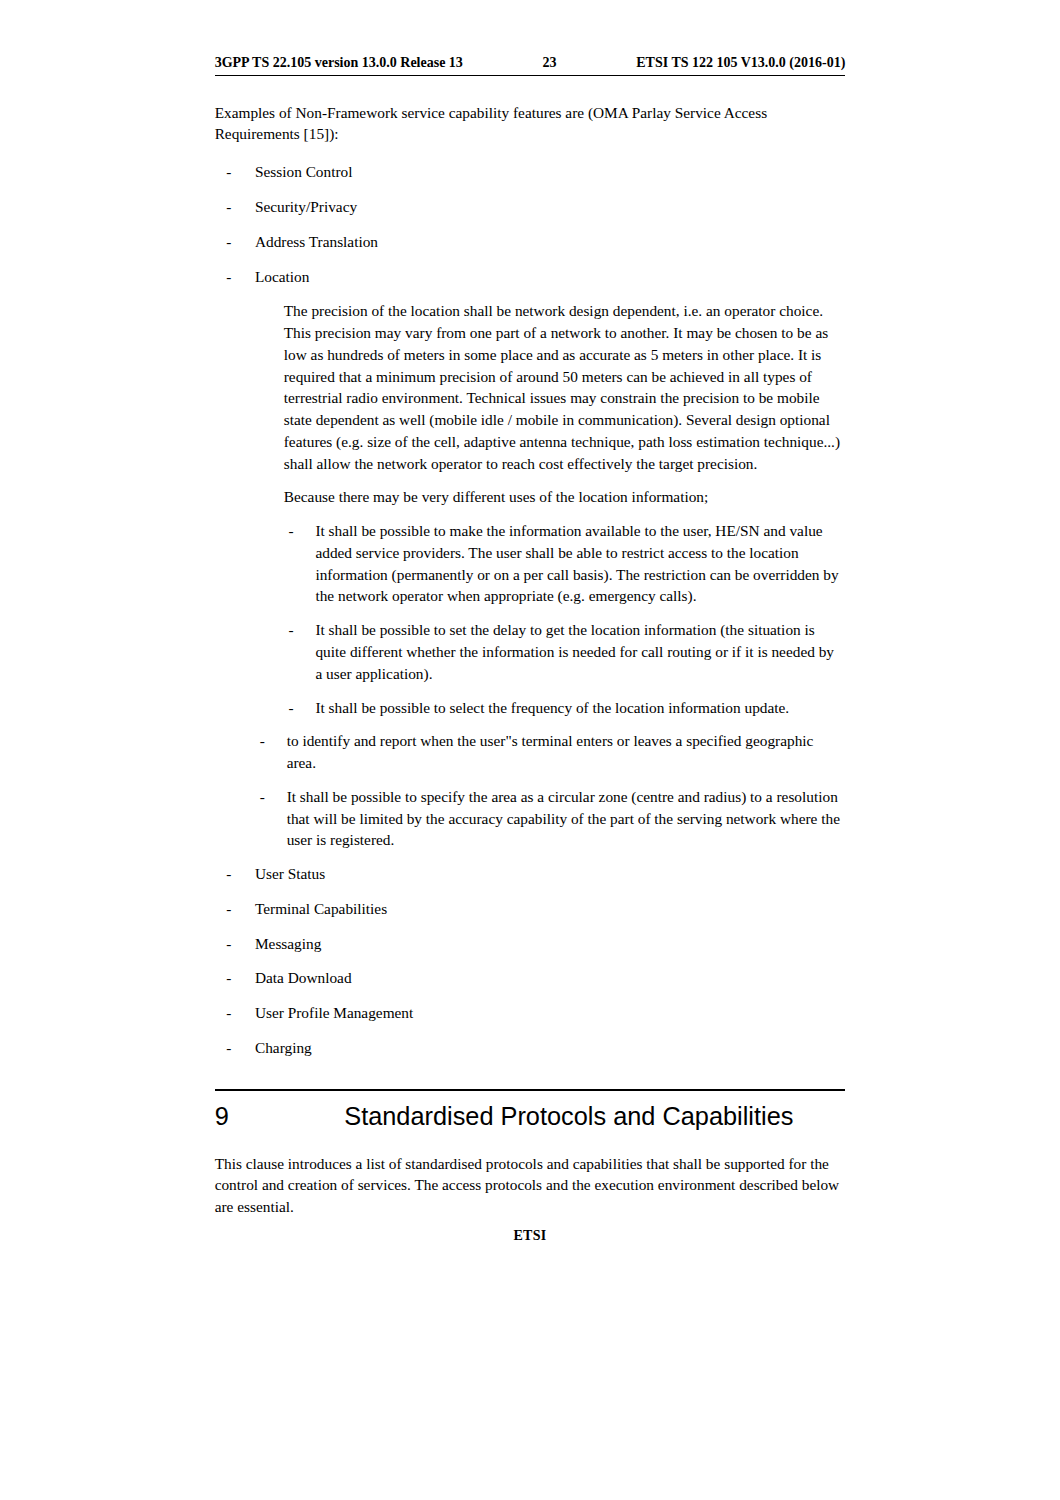3GPP TS 22.105 version 13.0.0 Release 13 23 ETSI TS 122 105 V13.0.0 (2016-01)
Examples of Non-Framework service capability features are (OMA Parlay Service Access Requirements [15]):
Session Control
Security/Privacy
Address Translation
Location
The precision of the location shall be network design dependent, i.e. an operator choice. This precision may vary from one part of a network to another. It may be chosen to be as low as hundreds of meters in some place and as accurate as 5 meters in other place. It is required that a minimum precision of around 50 meters can be achieved in all types of terrestrial radio environment. Technical issues may constrain the precision to be mobile state dependent as well (mobile idle / mobile in communication). Several design optional features (e.g. size of the cell, adaptive antenna technique, path loss estimation technique...) shall allow the network operator to reach cost effectively the target precision.
Because there may be very different uses of the location information;
It shall be possible to make the information available to the user, HE/SN and value added service providers. The user shall be able to restrict access to the location information (permanently or on a per call basis). The restriction can be overridden by the network operator when appropriate (e.g. emergency calls).
It shall be possible to set the delay to get the location information (the situation is quite different whether the information is needed for call routing or if it is needed by a user application).
It shall be possible to select the frequency of the location information update.
to identify and report when the user"s terminal enters or leaves a specified geographic area.
It shall be possible to specify the area as a circular zone (centre and radius) to a resolution that will be limited by the accuracy capability of the part of the serving network where the user is registered.
User Status
Terminal Capabilities
Messaging
Data Download
User Profile Management
Charging
9 Standardised Protocols and Capabilities
This clause introduces a list of standardised protocols and capabilities that shall be supported for the control and creation of services. The access protocols and the execution environment described below are essential.
ETSI